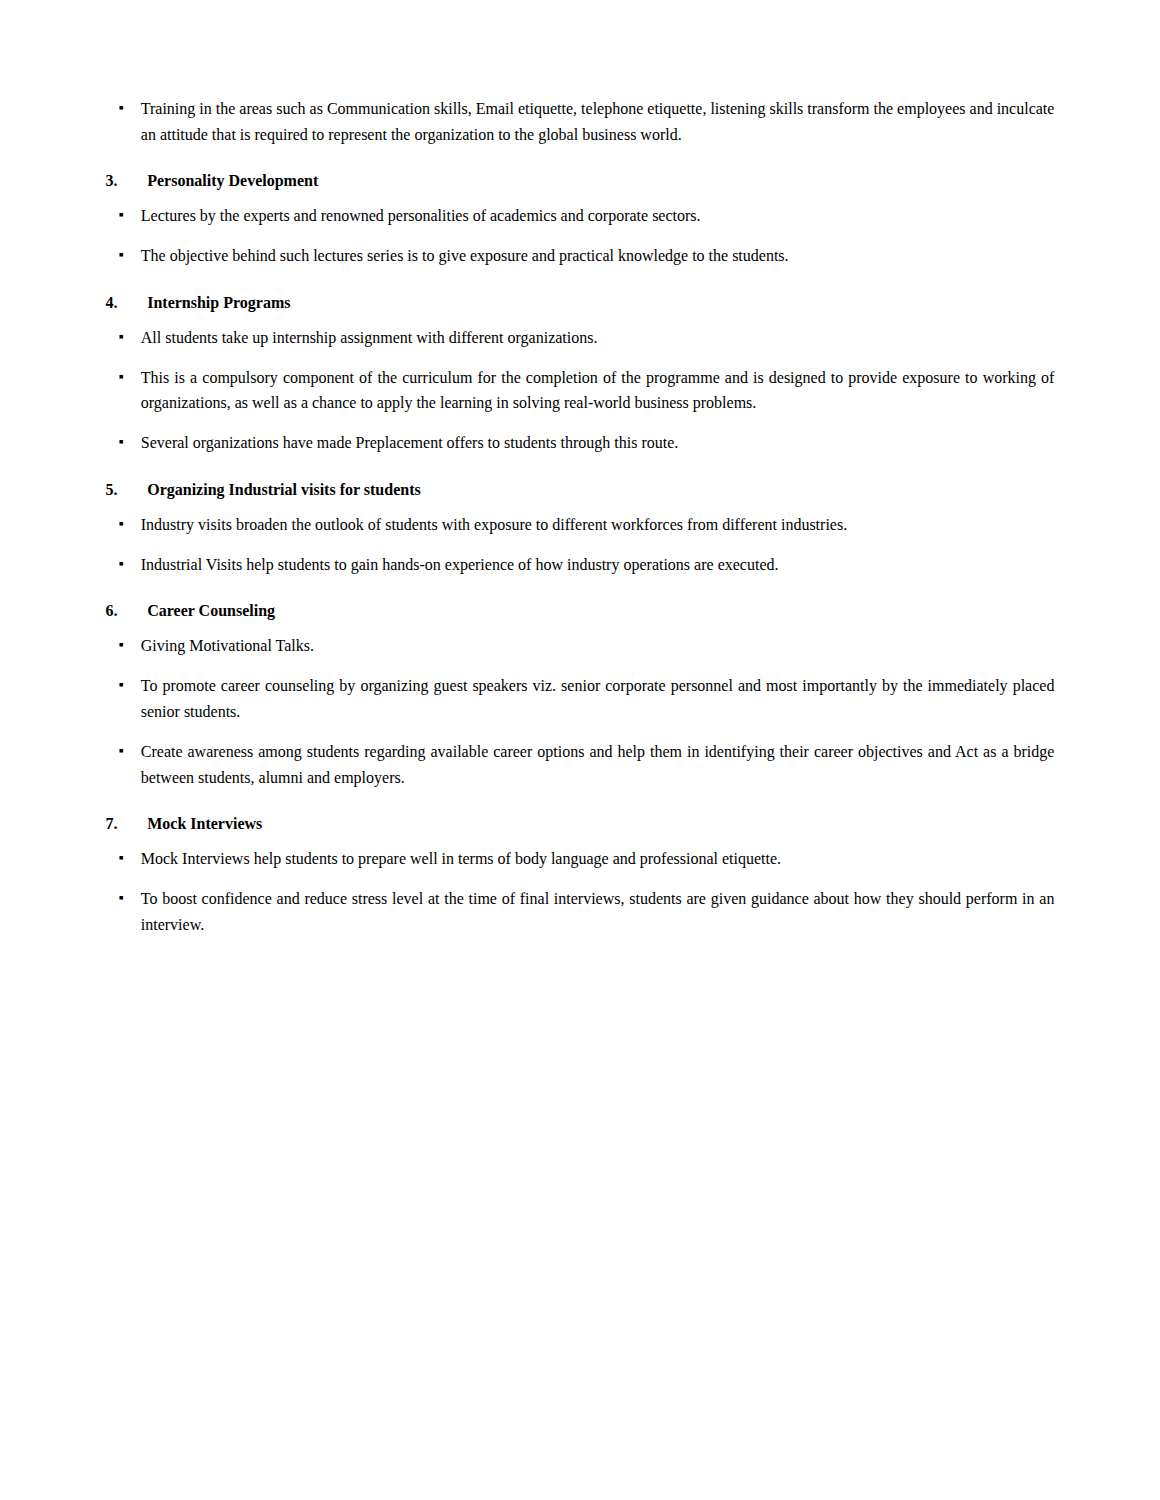Training in the areas such as Communication skills, Email etiquette, telephone etiquette, listening skills transform the employees and inculcate an attitude that is required to represent the organization to the global business world.
3. Personality Development
Lectures by the experts and renowned personalities of academics and corporate sectors.
The objective behind such lectures series is to give exposure and practical knowledge to the students.
4. Internship Programs
All students take up internship assignment with different organizations.
This is a compulsory component of the curriculum for the completion of the programme and is designed to provide exposure to working of organizations, as well as a chance to apply the learning in solving real-world business problems.
Several organizations have made Preplacement offers to students through this route.
5. Organizing Industrial visits for students
Industry visits broaden the outlook of students with exposure to different workforces from different industries.
Industrial Visits help students to gain hands-on experience of how industry operations are executed.
6. Career Counseling
Giving Motivational Talks.
To promote career counseling by organizing guest speakers viz. senior corporate personnel and most importantly by the immediately placed senior students.
Create awareness among students regarding available career options and help them in identifying their career objectives and Act as a bridge between students, alumni and employers.
7. Mock Interviews
Mock Interviews help students to prepare well in terms of body language and professional etiquette.
To boost confidence and reduce stress level at the time of final interviews, students are given guidance about how they should perform in an interview.